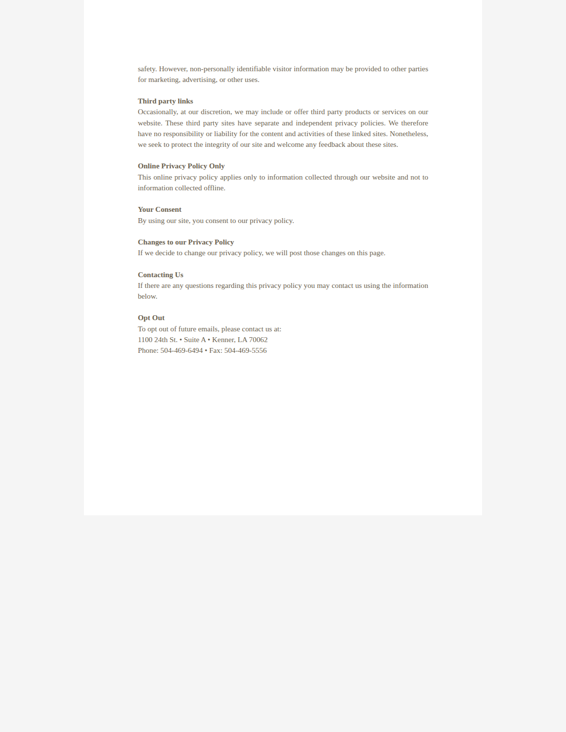safety. However, non-personally identifiable visitor information may be provided to other parties for marketing, advertising, or other uses.
Third party links
Occasionally, at our discretion, we may include or offer third party products or services on our website. These third party sites have separate and independent privacy policies. We therefore have no responsibility or liability for the content and activities of these linked sites. Nonetheless, we seek to protect the integrity of our site and welcome any feedback about these sites.
Online Privacy Policy Only
This online privacy policy applies only to information collected through our website and not to information collected offline.
Your Consent
By using our site, you consent to our privacy policy.
Changes to our Privacy Policy
If we decide to change our privacy policy, we will post those changes on this page.
Contacting Us
If there are any questions regarding this privacy policy you may contact us using the information below.
Opt Out
To opt out of future emails, please contact us at:
1100 24th St. • Suite A • Kenner, LA 70062
Phone: 504-469-6494 • Fax: 504-469-5556